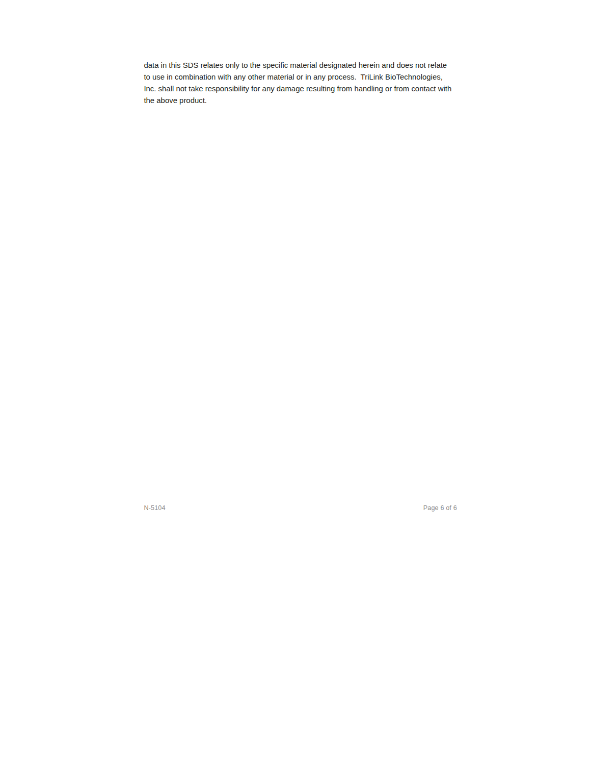data in this SDS relates only to the specific material designated herein and does not relate to use in combination with any other material or in any process. TriLink BioTechnologies, Inc. shall not take responsibility for any damage resulting from handling or from contact with the above product.
N-5104 Page 6 of 6